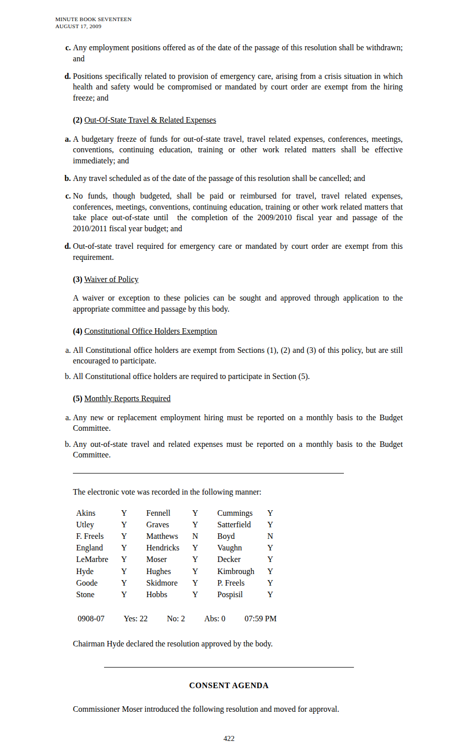MINUTE BOOK SEVENTEEN
AUGUST 17, 2009
Any employment positions offered as of the date of the passage of this resolution shall be withdrawn; and
Positions specifically related to provision of emergency care, arising from a crisis situation in which health and safety would be compromised or mandated by court order are exempt from the hiring freeze; and
(2) Out-Of-State Travel & Related Expenses
A budgetary freeze of funds for out-of-state travel, travel related expenses, conferences, meetings, conventions, continuing education, training or other work related matters shall be effective immediately; and
Any travel scheduled as of the date of the passage of this resolution shall be cancelled; and
No funds, though budgeted, shall be paid or reimbursed for travel, travel related expenses, conferences, meetings, conventions, continuing education, training or other work related matters that take place out-of-state until the completion of the 2009/2010 fiscal year and passage of the 2010/2011 fiscal year budget; and
Out-of-state travel required for emergency care or mandated by court order are exempt from this requirement.
(3) Waiver of Policy
A waiver or exception to these policies can be sought and approved through application to the appropriate committee and passage by this body.
(4) Constitutional Office Holders Exemption
All Constitutional office holders are exempt from Sections (1), (2) and (3) of this policy, but are still encouraged to participate.
All Constitutional office holders are required to participate in Section (5).
(5) Monthly Reports Required
Any new or replacement employment hiring must be reported on a monthly basis to the Budget Committee.
Any out-of-state travel and related expenses must be reported on a monthly basis to the Budget Committee.
The electronic vote was recorded in the following manner:
| Akins | Y | Fennell | Y | Cummings | Y |
| Utley | Y | Graves | Y | Satterfield | Y |
| F. Freels | Y | Matthews | N | Boyd | N |
| England | Y | Hendricks | Y | Vaughn | Y |
| LeMarbre | Y | Moser | Y | Decker | Y |
| Hyde | Y | Hughes | Y | Kimbrough | Y |
| Goode | Y | Skidmore | Y | P. Freels | Y |
| Stone | Y | Hobbs | Y | Pospisil | Y |
| 0908-07 | Yes: 22 | No: 2 | Abs: 0 | 07:59 PM |
Chairman Hyde declared the resolution approved by the body.
CONSENT AGENDA
Commissioner Moser introduced the following resolution and moved for approval.
422